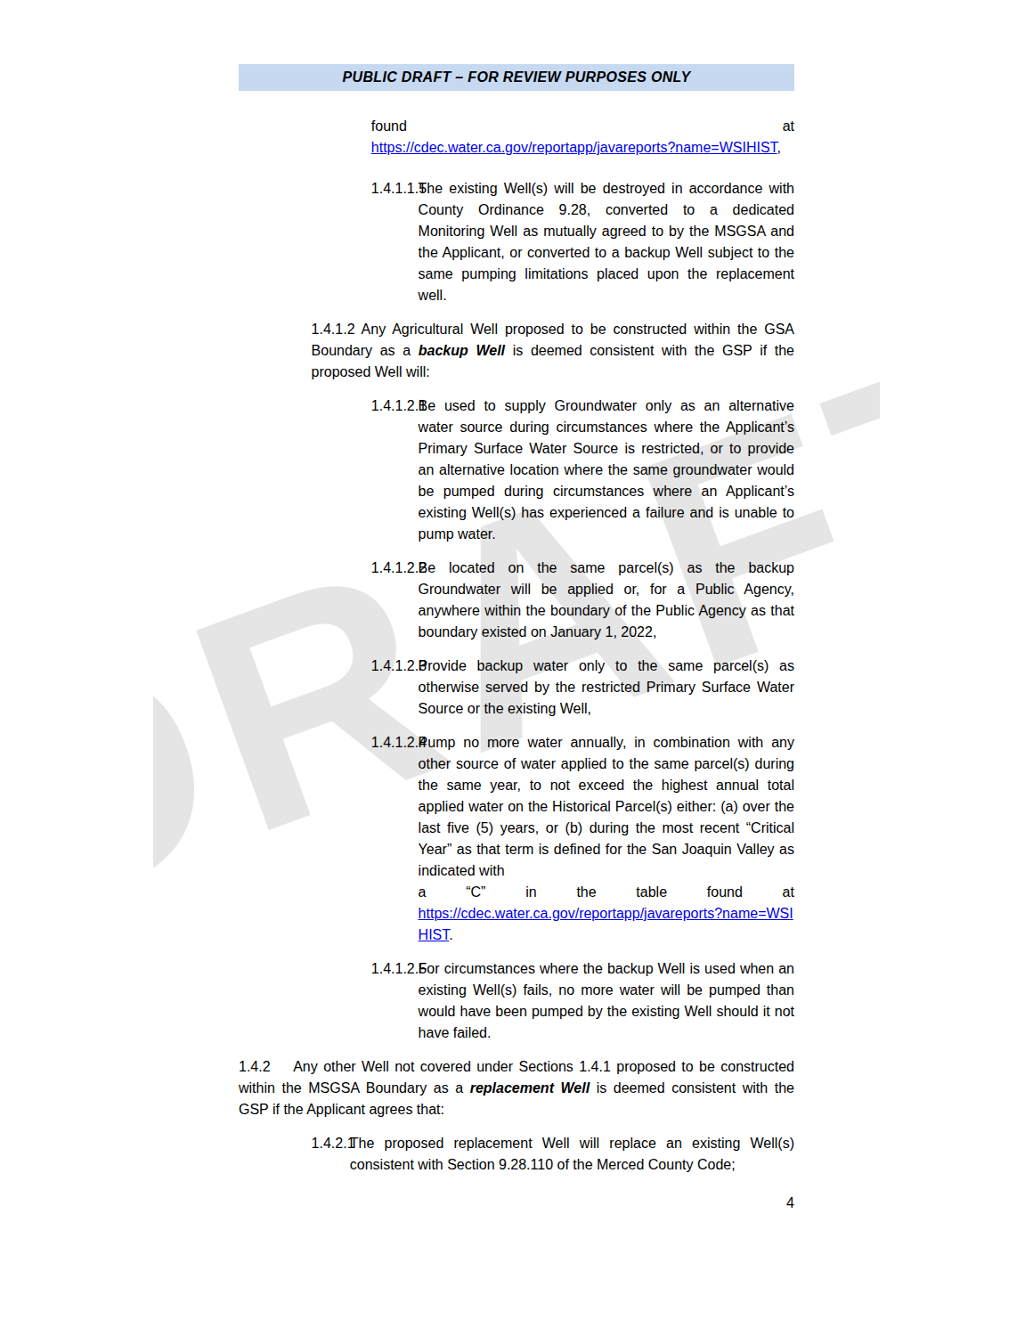DRAFT
PUBLIC DRAFT – FOR REVIEW PURPOSES ONLY
found at https://cdec.water.ca.gov/reportapp/javareports?name=WSIHIST,
1.4.1.1.5 The existing Well(s) will be destroyed in accordance with County Ordinance 9.28, converted to a dedicated Monitoring Well as mutually agreed to by the MSGSA and the Applicant, or converted to a backup Well subject to the same pumping limitations placed upon the replacement well.
1.4.1.2 Any Agricultural Well proposed to be constructed within the GSA Boundary as a backup Well is deemed consistent with the GSP if the proposed Well will:
1.4.1.2.1 Be used to supply Groundwater only as an alternative water source during circumstances where the Applicant’s Primary Surface Water Source is restricted, or to provide an alternative location where the same groundwater would be pumped during circumstances where an Applicant’s existing Well(s) has experienced a failure and is unable to pump water.
1.4.1.2.2 Be located on the same parcel(s) as the backup Groundwater will be applied or, for a Public Agency, anywhere within the boundary of the Public Agency as that boundary existed on January 1, 2022,
1.4.1.2.3 Provide backup water only to the same parcel(s) as otherwise served by the restricted Primary Surface Water Source or the existing Well,
1.4.1.2.4 Pump no more water annually, in combination with any other source of water applied to the same parcel(s) during the same year, to not exceed the highest annual total applied water on the Historical Parcel(s) either: (a) over the last five (5) years, or (b) during the most recent “Critical Year” as that term is defined for the San Joaquin Valley as indicated with a“C”in the table found at https://cdec.water.ca.gov/reportapp/javareports?name=WSIHIST.
1.4.1.2.5 For circumstances where the backup Well is used when an existing Well(s) fails, no more water will be pumped than would have been pumped by the existing Well should it not have failed.
1.4.2 Any other Well not covered under Sections 1.4.1 proposed to be constructed within the MSGSA Boundary as a replacement Well is deemed consistent with the GSP if the Applicant agrees that:
1.4.2.1 The proposed replacement Well will replace an existing Well(s) consistent with Section 9.28.110 of the Merced County Code;
4